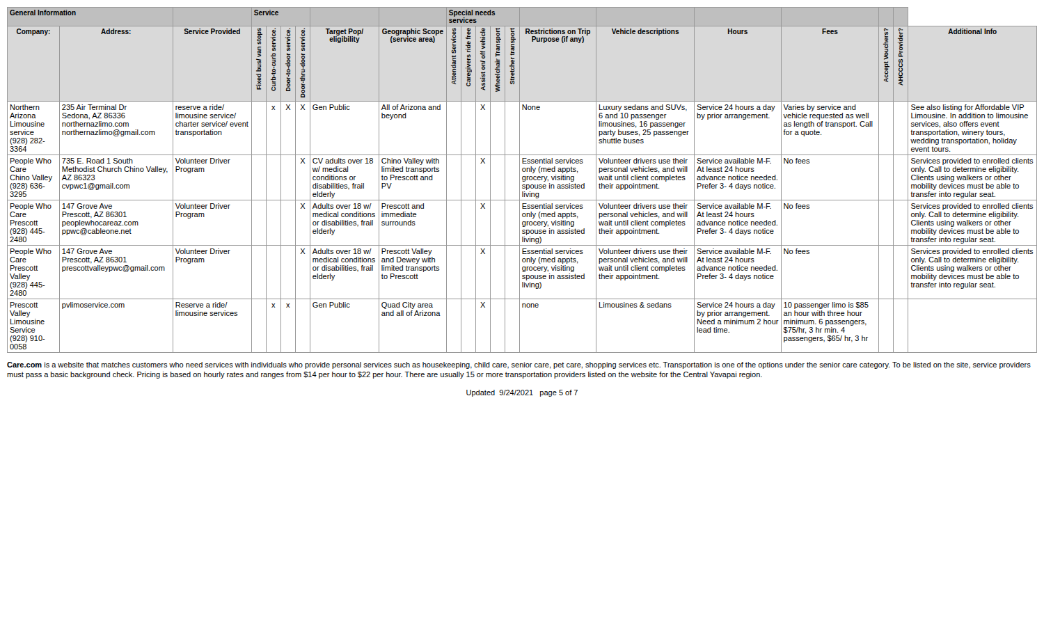| General Information | | Service | | | Special needs services | | | | | | |
| --- | --- | --- | --- | --- | --- | --- | --- | --- | --- | --- | --- |
| Company: | Address: | Service Provided | Fixed bus/ van stops | Curb-to-curb service. | Door-to-door service. | Door-thru-door service. | Target Pop/ eligibility | Geographic Scope (service area) | Attendant Services | Caregivers ride free | Assist on/ off vehicle | Wheelchair Transport | Stretcher transport | Restrictions on Trip Purpose (if any) | Vehicle descriptions | Hours | Fees | Accept Vouchers? | AHCCCS Provider? | Additional Info |
| Northern Arizona Limousine service (928) 282-3364 | 235 Air Terminal Dr Sedona, AZ 86336 northernazlimo.com northernazlimo@gmail.com | reserve a ride/ limousine service/ charter service/ event transportation | | x | X | X | Gen Public | All of Arizona and beyond | | | X | | | None | Luxury sedans and SUVs, 6 and 10 passenger limousines, 16 passenger party buses, 25 passenger shuttle buses | Service 24 hours a day by prior arrangement. | Varies by service and vehicle requested as well as length of transport. Call for a quote. | | | See also listing for Affordable VIP Limousine. In addition to limousine services, also offers event transportation, winery tours, wedding transportation, holiday event tours. |
| People Who Care Chino Valley (928) 636-3295 | 735 E. Road 1 South Methodist Church Chino Valley, AZ 86323 cvpwc1@gmail.com | Volunteer Driver Program | | | | X | CV adults over 18 w/ medical conditions or disabilities, frail elderly | Chino Valley with limited transports to Prescott and PV | | | X | | | Essential services only (med appts, grocery, visiting spouse in assisted living | Volunteer drivers use their personal vehicles, and will wait until client completes their appointment. | Service available M-F. At least 24 hours advance notice needed. Prefer 3- 4 days notice. | No fees | | | Services provided to enrolled clients only. Call to determine eligibility. Clients using walkers or other mobility devices must be able to transfer into regular seat. |
| People Who Care Prescott (928) 445-2480 | 147 Grove Ave Prescott, AZ 86301 peoplewhocareaz.com ppwc@cableone.net | Volunteer Driver Program | | | | X | Adults over 18 w/ medical conditions or disabilities, frail elderly | Prescott and immediate surrounds | | | X | | | Essential services only (med appts, grocery, visiting spouse in assisted living) | Volunteer drivers use their personal vehicles, and will wait until client completes their appointment. | Service available M-F. At least 24 hours advance notice needed. Prefer 3- 4 days notice | No fees | | | Services provided to enrolled clients only. Call to determine eligibility. Clients using walkers or other mobility devices must be able to transfer into regular seat. |
| People Who Care Prescott Valley (928) 445-2480 | 147 Grove Ave Prescott, AZ 86301 prescottvalleypwc@gmail.com | Volunteer Driver Program | | | | X | Adults over 18 w/ medical conditions or disabilities, frail elderly | Prescott Valley and Dewey with limited transports to Prescott | | | X | | | Essential services only (med appts, grocery, visiting spouse in assisted living) | Volunteer drivers use their personal vehicles, and will wait until client completes their appointment. | Service available M-F. At least 24 hours advance notice needed. Prefer 3- 4 days notice | No fees | | | Services provided to enrolled clients only. Call to determine eligibility. Clients using walkers or other mobility devices must be able to transfer into regular seat. |
| Prescott Valley Limousine Service (928) 910-0058 | pvlimoservice.com | Reserve a ride/ limousine services | | x | x | | Gen Public | Quad City area and all of Arizona | | | X | | | none | Limousines & sedans | Service 24 hours a day by prior arrangement. Need a minimum 2 hour lead time. | 10 passenger limo is $85 an hour with three hour minimum. 6 passengers, $75/hr, 3 hr min. 4 passengers, $65/ hr, 3 hr | | | |
Care.com is a website that matches customers who need services with individuals who provide personal services such as housekeeping, child care, senior care, pet care, shopping services etc. Transportation is one of the options under the senior care category. To be listed on the site, service providers must pass a basic background check. Pricing is based on hourly rates and ranges from $14 per hour to $22 per hour. There are usually 15 or more transportation providers listed on the website for the Central Yavapai region.
Updated 9/24/2021 page 5 of 7